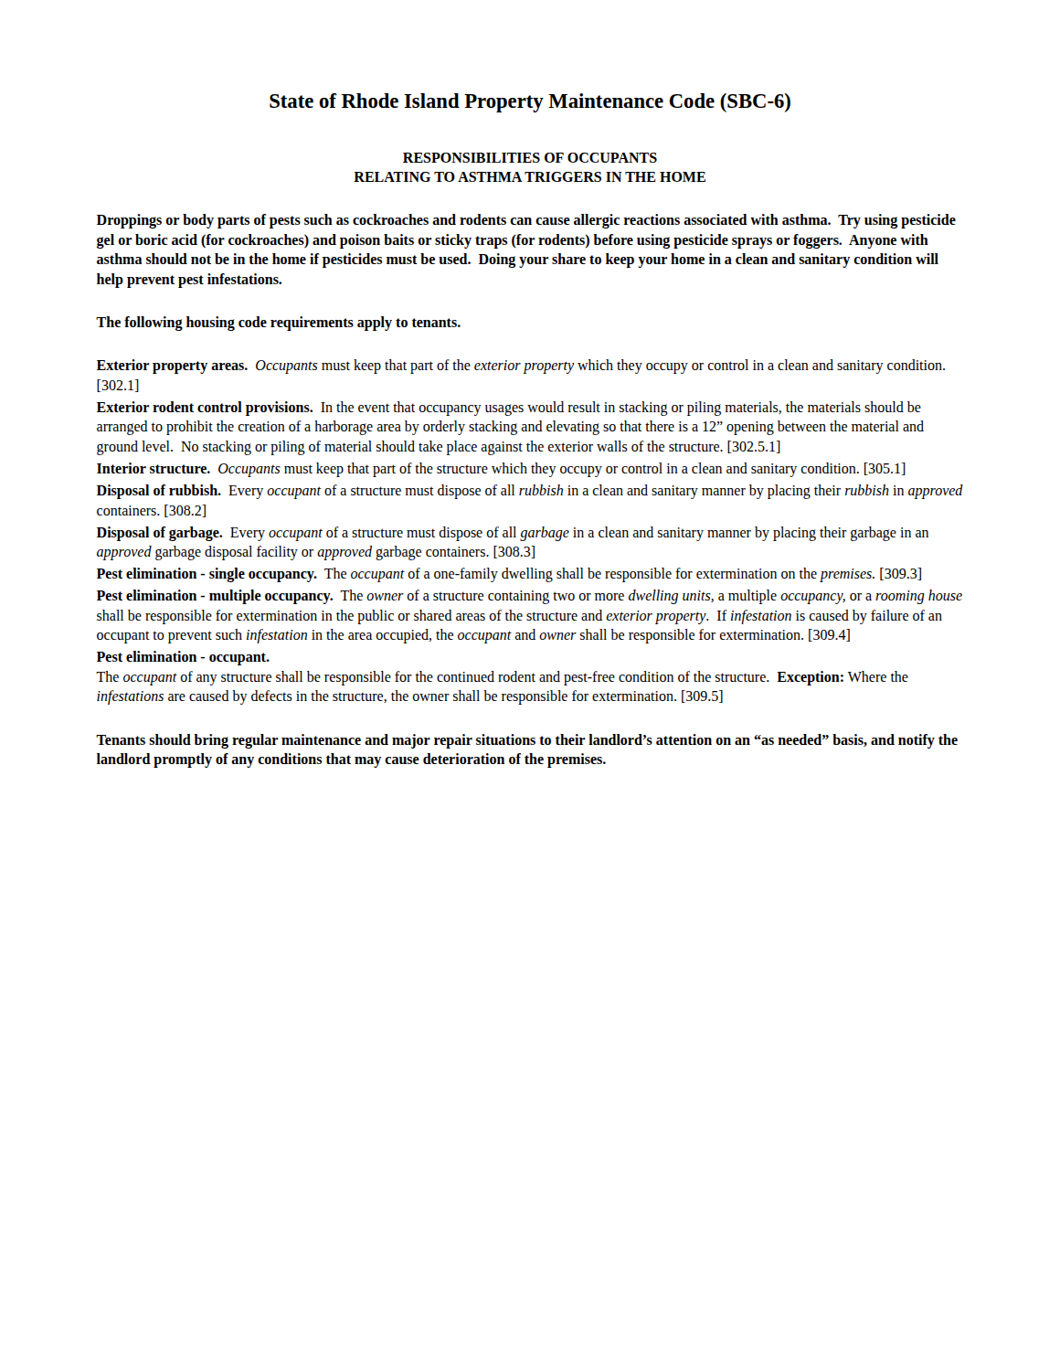State of Rhode Island Property Maintenance Code (SBC-6)
RESPONSIBILITIES OF OCCUPANTS
RELATING TO ASTHMA TRIGGERS IN THE HOME
Droppings or body parts of pests such as cockroaches and rodents can cause allergic reactions associated with asthma. Try using pesticide gel or boric acid (for cockroaches) and poison baits or sticky traps (for rodents) before using pesticide sprays or foggers. Anyone with asthma should not be in the home if pesticides must be used. Doing your share to keep your home in a clean and sanitary condition will help prevent pest infestations.
The following housing code requirements apply to tenants.
Exterior property areas. Occupants must keep that part of the exterior property which they occupy or control in a clean and sanitary condition. [302.1]
Exterior rodent control provisions. In the event that occupancy usages would result in stacking or piling materials, the materials should be arranged to prohibit the creation of a harborage area by orderly stacking and elevating so that there is a 12” opening between the material and ground level. No stacking or piling of material should take place against the exterior walls of the structure. [302.5.1]
Interior structure. Occupants must keep that part of the structure which they occupy or control in a clean and sanitary condition. [305.1]
Disposal of rubbish. Every occupant of a structure must dispose of all rubbish in a clean and sanitary manner by placing their rubbish in approved containers. [308.2]
Disposal of garbage. Every occupant of a structure must dispose of all garbage in a clean and sanitary manner by placing their garbage in an approved garbage disposal facility or approved garbage containers. [308.3]
Pest elimination - single occupancy. The occupant of a one-family dwelling shall be responsible for extermination on the premises. [309.3]
Pest elimination - multiple occupancy. The owner of a structure containing two or more dwelling units, a multiple occupancy, or a rooming house shall be responsible for extermination in the public or shared areas of the structure and exterior property. If infestation is caused by failure of an occupant to prevent such infestation in the area occupied, the occupant and owner shall be responsible for extermination. [309.4]
Pest elimination - occupant.
The occupant of any structure shall be responsible for the continued rodent and pest-free condition of the structure. Exception: Where the infestations are caused by defects in the structure, the owner shall be responsible for extermination. [309.5]
Tenants should bring regular maintenance and major repair situations to their landlord’s attention on an “as needed” basis, and notify the landlord promptly of any conditions that may cause deterioration of the premises.